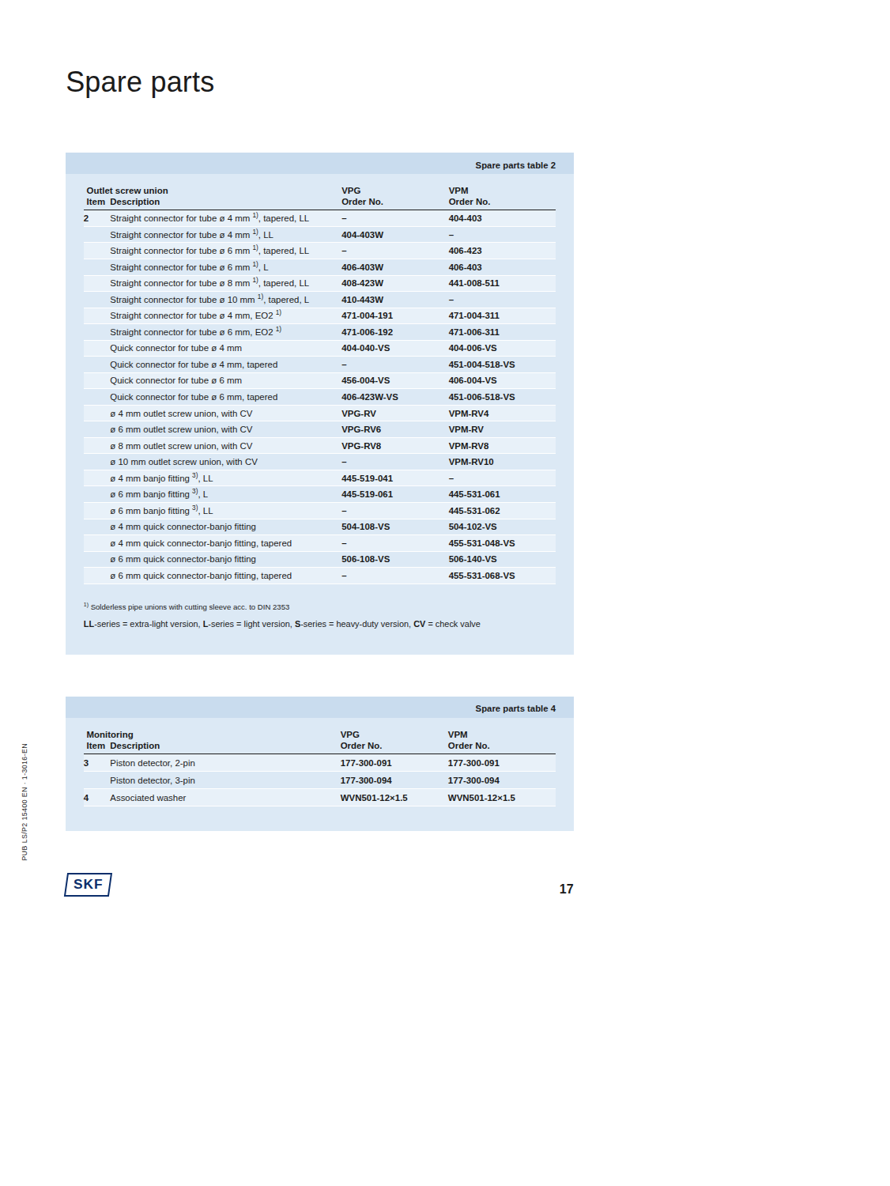Spare parts
Spare parts table 2
| Outlet screw union | VPG | VPM |
| --- | --- | --- |
| Item | Description | Order No. | Order No. |
| 2 | Straight connector for tube ø 4 mm 1) , tapered, LL | – | 404-403 |
| | Straight connector for tube ø 4 mm 1) , LL | 404-403W | – |
| | Straight connector for tube ø 6 mm 1) , tapered, LL | – | 406-423 |
| | Straight connector for tube ø 6 mm 1) , L | 406-403W | 406-403 |
| | Straight connector for tube ø 8 mm 1) , tapered, LL | 408-423W | 441-008-511 |
| | Straight connector for tube ø 10 mm 1) , tapered, L | 410-443W | – |
| | Straight connector for tube ø 4 mm, EO2 1) | 471-004-191 | 471-004-311 |
| | Straight connector for tube ø 6 mm, EO2 1) | 471-006-192 | 471-006-311 |
| | Quick connector for tube ø 4 mm | 404-040-VS | 404-006-VS |
| | Quick connector for tube ø 4 mm, tapered | – | 451-004-518-VS |
| | Quick connector for tube ø 6 mm | 456-004-VS | 406-004-VS |
| | Quick connector for tube ø 6 mm, tapered | 406-423W-VS | 451-006-518-VS |
| | ø 4 mm outlet screw union, with CV | VPG-RV | VPM-RV4 |
| | ø 6 mm outlet screw union, with CV | VPG-RV6 | VPM-RV |
| | ø 8 mm outlet screw union, with CV | VPG-RV8 | VPM-RV8 |
| | ø 10 mm outlet screw union, with CV | – | VPM-RV10 |
| | ø 4 mm banjo fitting 3) , LL | 445-519-041 | – |
| | ø 6 mm banjo fitting 3) , L | 445-519-061 | 445-531-061 |
| | ø 6 mm banjo fitting 3) , LL | – | 445-531-062 |
| | ø 4 mm quick connector-banjo fitting | 504-108-VS | 504-102-VS |
| | ø 4 mm quick connector-banjo fitting, tapered | – | 455-531-048-VS |
| | ø 6 mm quick connector-banjo fitting | 506-108-VS | 506-140-VS |
| | ø 6 mm quick connector-banjo fitting, tapered | – | 455-531-068-VS |
1) Solderless pipe unions with cutting sleeve acc. to DIN 2353
LL-series = extra-light version, L-series = light version, S-series = heavy-duty version, CV = check valve
Spare parts table 4
| Monitoring | VPG | VPM |
| --- | --- | --- |
| Item | Description | Order No. | Order No. |
| 3 | Piston detector, 2-pin | 177-300-091 | 177-300-091 |
| | Piston detector, 3-pin | 177-300-094 | 177-300-094 |
| 4 | Associated washer | WVN501-12×1.5 | WVN501-12×1.5 |
PUB LS/P2 15400 EN · 1-3016-EN
SKF
17